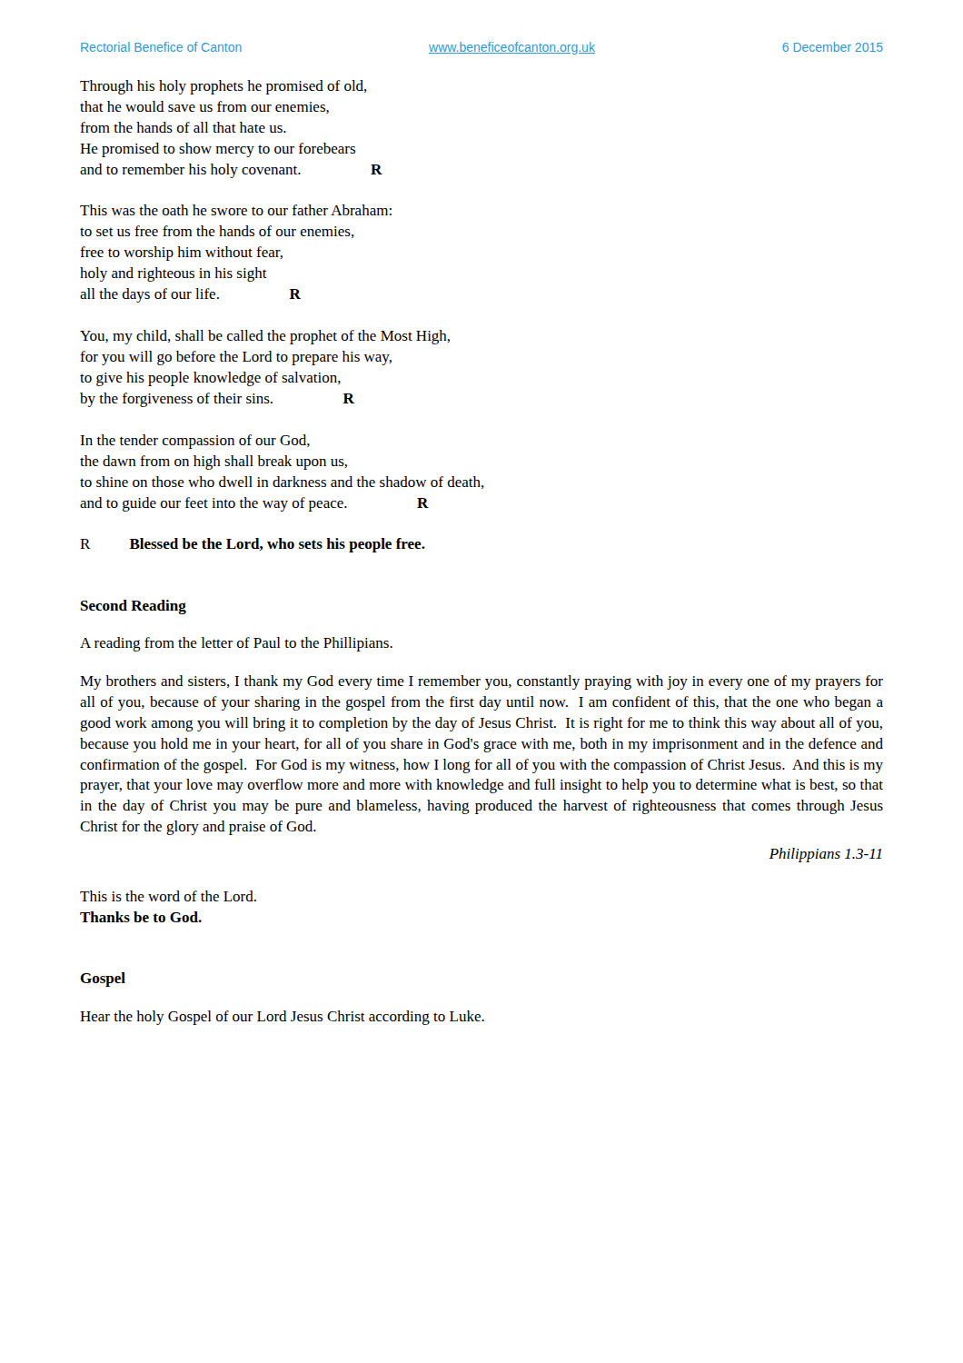Rectorial Benefice of Canton www.beneficeofcanton.org.uk 6 December 2015
Through his holy prophets he promised of old,
that he would save us from our enemies,
from the hands of all that hate us.
He promised to show mercy to our forebears
and to remember his holy covenant.R
This was the oath he swore to our father Abraham:
to set us free from the hands of our enemies,
free to worship him without fear,
holy and righteous in his sight
all the days of our life.R
You, my child, shall be called the prophet of the Most High,
for you will go before the Lord to prepare his way,
to give his people knowledge of salvation,
by the forgiveness of their sins.R
In the tender compassion of our God,
the dawn from on high shall break upon us,
to shine on those who dwell in darkness and the shadow of death,
and to guide our feet into the way of peace.R
RBlessed be the Lord, who sets his people free.
Second Reading
A reading from the letter of Paul to the Phillipians.
My brothers and sisters, I thank my God every time I remember you, constantly praying with joy in every one of my prayers for all of you, because of your sharing in the gospel from the first day until now. I am confident of this, that the one who began a good work among you will bring it to completion by the day of Jesus Christ. It is right for me to think this way about all of you, because you hold me in your heart, for all of you share in God's grace with me, both in my imprisonment and in the defence and confirmation of the gospel. For God is my witness, how I long for all of you with the compassion of Christ Jesus. And this is my prayer, that your love may overflow more and more with knowledge and full insight to help you to determine what is best, so that in the day of Christ you may be pure and blameless, having produced the harvest of righteousness that comes through Jesus Christ for the glory and praise of God.
Philippians 1.3-11
This is the word of the Lord.
Thanks be to God.
Gospel
Hear the holy Gospel of our Lord Jesus Christ according to Luke.